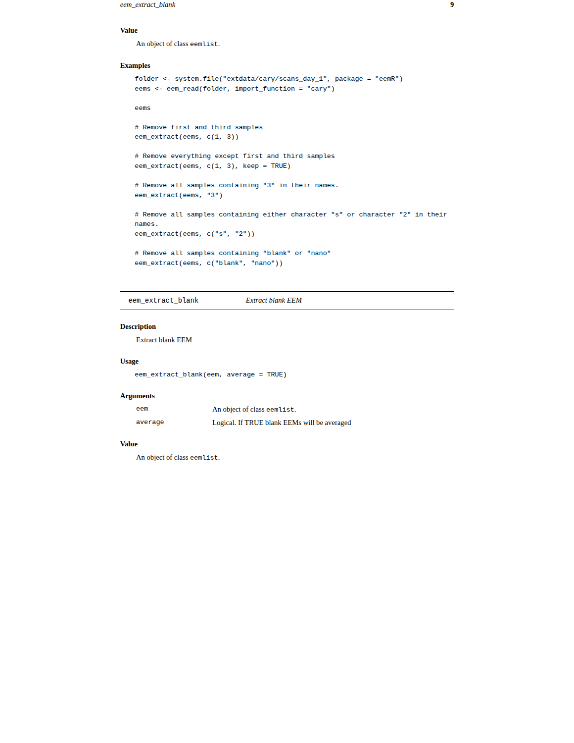eem_extract_blank 9
Value
An object of class eemlist.
Examples
folder <- system.file("extdata/cary/scans_day_1", package = "eemR")
eems <- eem_read(folder, import_function = "cary")

eems

# Remove first and third samples
eem_extract(eems, c(1, 3))

# Remove everything except first and third samples
eem_extract(eems, c(1, 3), keep = TRUE)

# Remove all samples containing "3" in their names.
eem_extract(eems, "3")

# Remove all samples containing either character "s" or character "2" in their names.
eem_extract(eems, c("s", "2"))

# Remove all samples containing "blank" or "nano"
eem_extract(eems, c("blank", "nano"))
eem_extract_blank Extract blank EEM
Description
Extract blank EEM
Usage
eem_extract_blank(eem, average = TRUE)
Arguments
eem
An object of class eemlist.
average
Logical. If TRUE blank EEMs will be averaged
Value
An object of class eemlist.